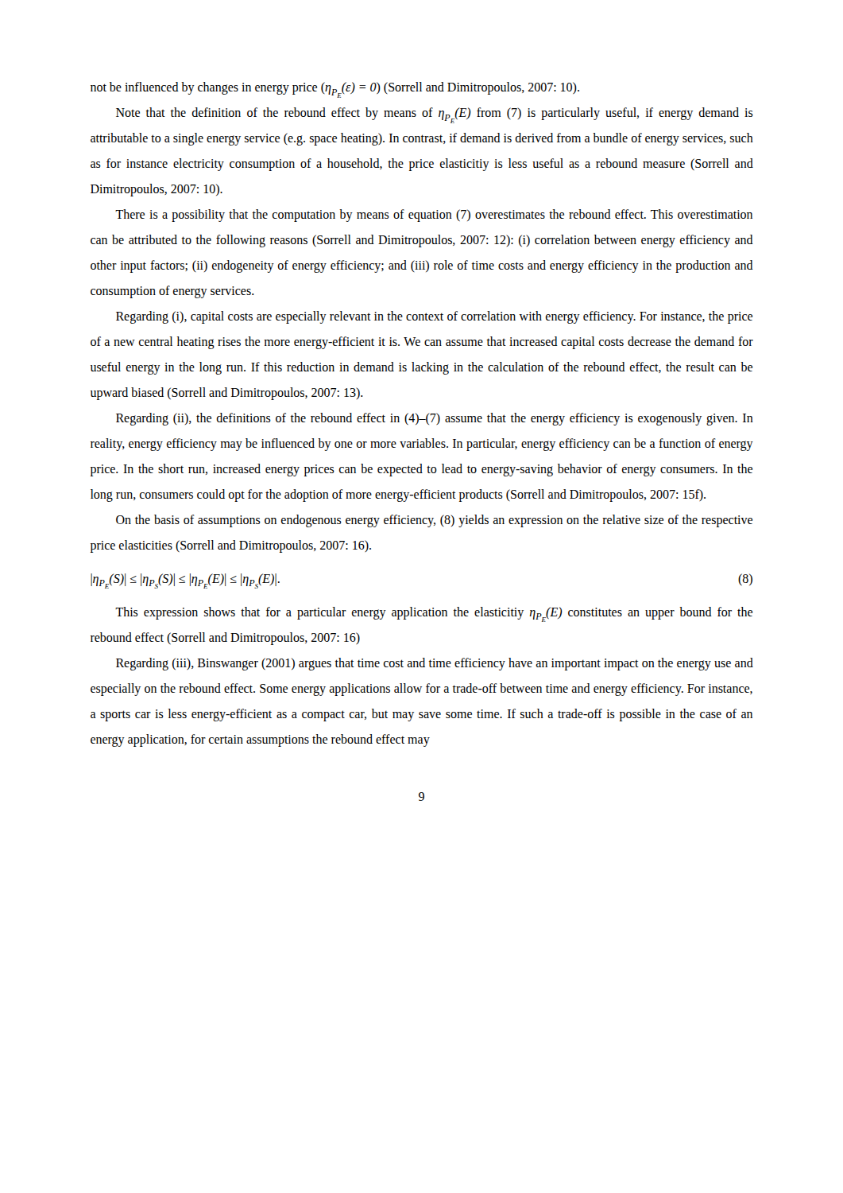not be influenced by changes in energy price (ηPE(ε) = 0) (Sorrell and Dimitropoulos, 2007: 10).
Note that the definition of the rebound effect by means of ηPE(E) from (7) is particularly useful, if energy demand is attributable to a single energy service (e.g. space heating). In contrast, if demand is derived from a bundle of energy services, such as for instance electricity consumption of a household, the price elasticitiy is less useful as a rebound measure (Sorrell and Dimitropoulos, 2007: 10).
There is a possibility that the computation by means of equation (7) overestimates the rebound effect. This overestimation can be attributed to the following reasons (Sorrell and Dimitropoulos, 2007: 12): (i) correlation between energy efficiency and other input factors; (ii) endogeneity of energy efficiency; and (iii) role of time costs and energy efficiency in the production and consumption of energy services.
Regarding (i), capital costs are especially relevant in the context of correlation with energy efficiency. For instance, the price of a new central heating rises the more energy-efficient it is. We can assume that increased capital costs decrease the demand for useful energy in the long run. If this reduction in demand is lacking in the calculation of the rebound effect, the result can be upward biased (Sorrell and Dimitropoulos, 2007: 13).
Regarding (ii), the definitions of the rebound effect in (4)–(7) assume that the energy efficiency is exogenously given. In reality, energy efficiency may be influenced by one or more variables. In particular, energy efficiency can be a function of energy price. In the short run, increased energy prices can be expected to lead to energy-saving behavior of energy consumers. In the long run, consumers could opt for the adoption of more energy-efficient products (Sorrell and Dimitropoulos, 2007: 15f).
On the basis of assumptions on endogenous energy efficiency, (8) yields an expression on the relative size of the respective price elasticities (Sorrell and Dimitropoulos, 2007: 16).
|ηPE(S)| ≤ |ηPS(S)| ≤ |ηPE(E)| ≤ |ηPS(E)|.
(8)
This expression shows that for a particular energy application the elasticitiy ηPE(E) constitutes an upper bound for the rebound effect (Sorrell and Dimitropoulos, 2007: 16)
Regarding (iii), Binswanger (2001) argues that time cost and time efficiency have an important impact on the energy use and especially on the rebound effect. Some energy applications allow for a trade-off between time and energy efficiency. For instance, a sports car is less energy-efficient as a compact car, but may save some time. If such a trade-off is possible in the case of an energy application, for certain assumptions the rebound effect may
9